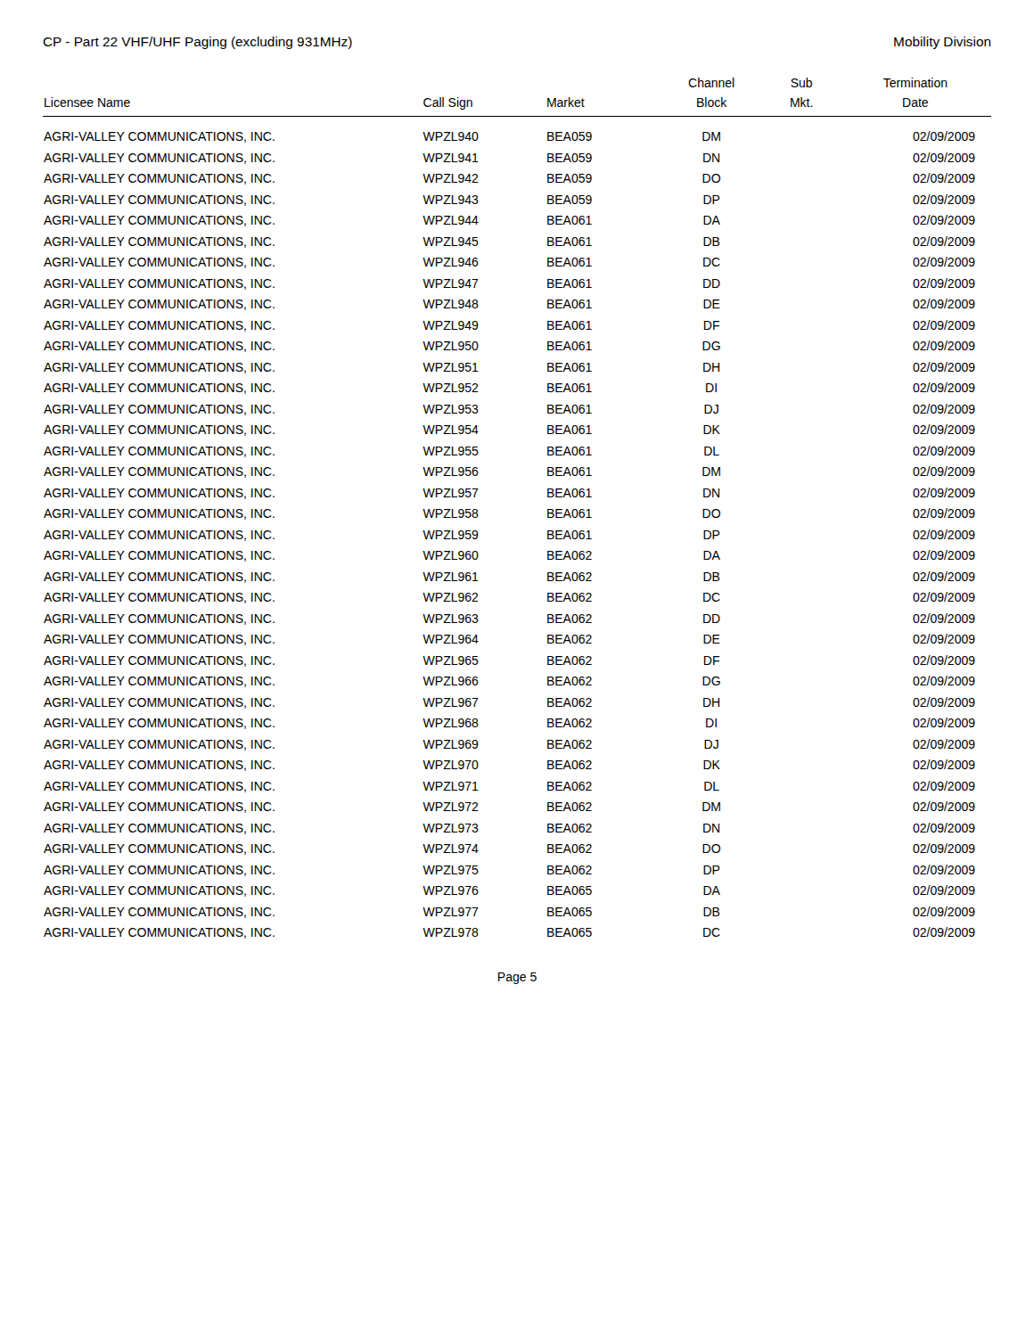CP - Part 22 VHF/UHF Paging (excluding 931MHz) Mobility Division
| | | | Channel | Sub | Termination |
| --- | --- | --- | --- | --- | --- |
| Licensee Name | Call Sign | Market | Block | Mkt. | Date |
| AGRI-VALLEY COMMUNICATIONS, INC. | WPZL940 | BEA059 | DM | | 02/09/2009 |
| AGRI-VALLEY COMMUNICATIONS, INC. | WPZL941 | BEA059 | DN | | 02/09/2009 |
| AGRI-VALLEY COMMUNICATIONS, INC. | WPZL942 | BEA059 | DO | | 02/09/2009 |
| AGRI-VALLEY COMMUNICATIONS, INC. | WPZL943 | BEA059 | DP | | 02/09/2009 |
| AGRI-VALLEY COMMUNICATIONS, INC. | WPZL944 | BEA061 | DA | | 02/09/2009 |
| AGRI-VALLEY COMMUNICATIONS, INC. | WPZL945 | BEA061 | DB | | 02/09/2009 |
| AGRI-VALLEY COMMUNICATIONS, INC. | WPZL946 | BEA061 | DC | | 02/09/2009 |
| AGRI-VALLEY COMMUNICATIONS, INC. | WPZL947 | BEA061 | DD | | 02/09/2009 |
| AGRI-VALLEY COMMUNICATIONS, INC. | WPZL948 | BEA061 | DE | | 02/09/2009 |
| AGRI-VALLEY COMMUNICATIONS, INC. | WPZL949 | BEA061 | DF | | 02/09/2009 |
| AGRI-VALLEY COMMUNICATIONS, INC. | WPZL950 | BEA061 | DG | | 02/09/2009 |
| AGRI-VALLEY COMMUNICATIONS, INC. | WPZL951 | BEA061 | DH | | 02/09/2009 |
| AGRI-VALLEY COMMUNICATIONS, INC. | WPZL952 | BEA061 | DI | | 02/09/2009 |
| AGRI-VALLEY COMMUNICATIONS, INC. | WPZL953 | BEA061 | DJ | | 02/09/2009 |
| AGRI-VALLEY COMMUNICATIONS, INC. | WPZL954 | BEA061 | DK | | 02/09/2009 |
| AGRI-VALLEY COMMUNICATIONS, INC. | WPZL955 | BEA061 | DL | | 02/09/2009 |
| AGRI-VALLEY COMMUNICATIONS, INC. | WPZL956 | BEA061 | DM | | 02/09/2009 |
| AGRI-VALLEY COMMUNICATIONS, INC. | WPZL957 | BEA061 | DN | | 02/09/2009 |
| AGRI-VALLEY COMMUNICATIONS, INC. | WPZL958 | BEA061 | DO | | 02/09/2009 |
| AGRI-VALLEY COMMUNICATIONS, INC. | WPZL959 | BEA061 | DP | | 02/09/2009 |
| AGRI-VALLEY COMMUNICATIONS, INC. | WPZL960 | BEA062 | DA | | 02/09/2009 |
| AGRI-VALLEY COMMUNICATIONS, INC. | WPZL961 | BEA062 | DB | | 02/09/2009 |
| AGRI-VALLEY COMMUNICATIONS, INC. | WPZL962 | BEA062 | DC | | 02/09/2009 |
| AGRI-VALLEY COMMUNICATIONS, INC. | WPZL963 | BEA062 | DD | | 02/09/2009 |
| AGRI-VALLEY COMMUNICATIONS, INC. | WPZL964 | BEA062 | DE | | 02/09/2009 |
| AGRI-VALLEY COMMUNICATIONS, INC. | WPZL965 | BEA062 | DF | | 02/09/2009 |
| AGRI-VALLEY COMMUNICATIONS, INC. | WPZL966 | BEA062 | DG | | 02/09/2009 |
| AGRI-VALLEY COMMUNICATIONS, INC. | WPZL967 | BEA062 | DH | | 02/09/2009 |
| AGRI-VALLEY COMMUNICATIONS, INC. | WPZL968 | BEA062 | DI | | 02/09/2009 |
| AGRI-VALLEY COMMUNICATIONS, INC. | WPZL969 | BEA062 | DJ | | 02/09/2009 |
| AGRI-VALLEY COMMUNICATIONS, INC. | WPZL970 | BEA062 | DK | | 02/09/2009 |
| AGRI-VALLEY COMMUNICATIONS, INC. | WPZL971 | BEA062 | DL | | 02/09/2009 |
| AGRI-VALLEY COMMUNICATIONS, INC. | WPZL972 | BEA062 | DM | | 02/09/2009 |
| AGRI-VALLEY COMMUNICATIONS, INC. | WPZL973 | BEA062 | DN | | 02/09/2009 |
| AGRI-VALLEY COMMUNICATIONS, INC. | WPZL974 | BEA062 | DO | | 02/09/2009 |
| AGRI-VALLEY COMMUNICATIONS, INC. | WPZL975 | BEA062 | DP | | 02/09/2009 |
| AGRI-VALLEY COMMUNICATIONS, INC. | WPZL976 | BEA065 | DA | | 02/09/2009 |
| AGRI-VALLEY COMMUNICATIONS, INC. | WPZL977 | BEA065 | DB | | 02/09/2009 |
| AGRI-VALLEY COMMUNICATIONS, INC. | WPZL978 | BEA065 | DC | | 02/09/2009 |
Page 5